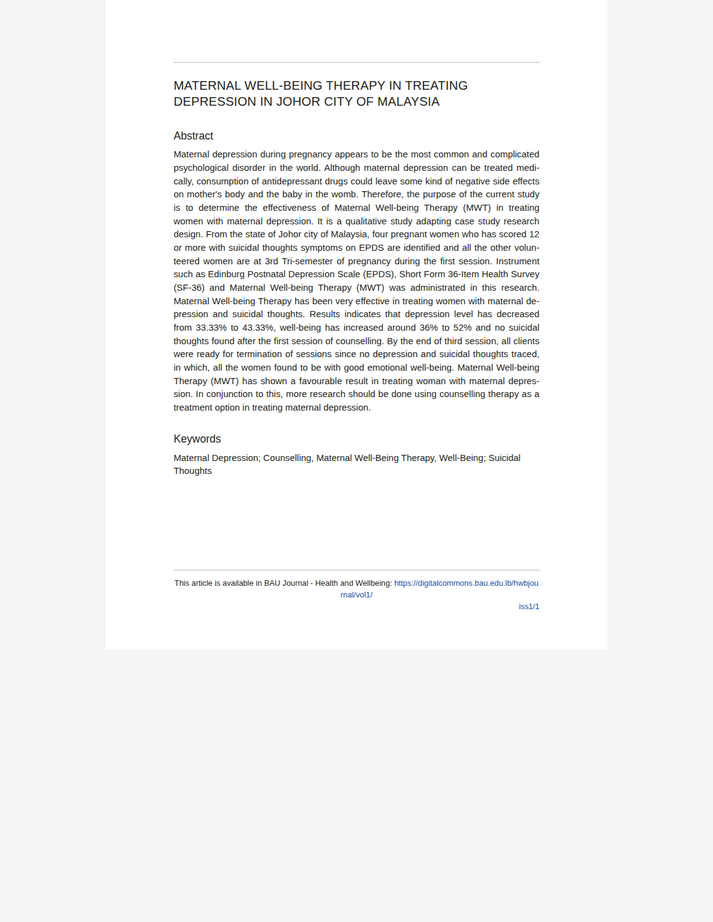Maternal Well-Being Therapy in Treating Depression in Johor City of Malaysia
Abstract
Maternal depression during pregnancy appears to be the most common and complicated psychological disorder in the world. Although maternal depression can be treated medically, consumption of antidepressant drugs could leave some kind of negative side effects on mother's body and the baby in the womb. Therefore, the purpose of the current study is to determine the effectiveness of Maternal Well-being Therapy (MWT) in treating women with maternal depression. It is a qualitative study adapting case study research design. From the state of Johor city of Malaysia, four pregnant women who has scored 12 or more with suicidal thoughts symptoms on EPDS are identified and all the other volunteered women are at 3rd Tri-semester of pregnancy during the first session. Instrument such as Edinburg Postnatal Depression Scale (EPDS), Short Form 36-Item Health Survey (SF-36) and Maternal Well-being Therapy (MWT) was administrated in this research. Maternal Well-being Therapy has been very effective in treating women with maternal depression and suicidal thoughts. Results indicates that depression level has decreased from 33.33% to 43.33%, well-being has increased around 36% to 52% and no suicidal thoughts found after the first session of counselling. By the end of third session, all clients were ready for termination of sessions since no depression and suicidal thoughts traced, in which, all the women found to be with good emotional well-being. Maternal Well-being Therapy (MWT) has shown a favourable result in treating woman with maternal depression. In conjunction to this, more research should be done using counselling therapy as a treatment option in treating maternal depression.
Keywords
Maternal Depression; Counselling, Maternal Well-Being Therapy, Well-Being; Suicidal Thoughts
This article is available in BAU Journal - Health and Wellbeing: https://digitalcommons.bau.edu.lb/hwbjournal/vol1/
iss1/1